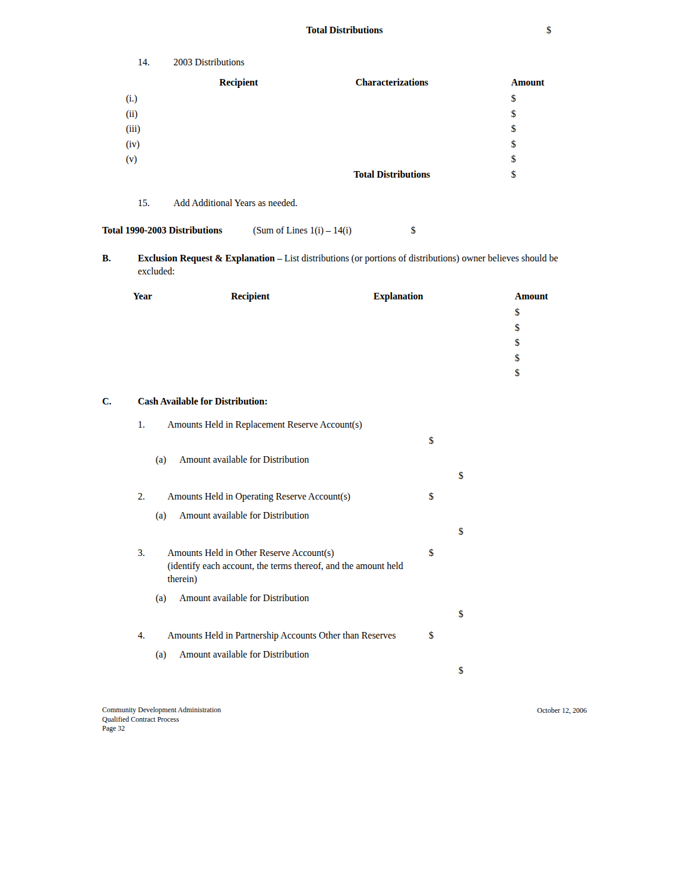Total Distributions $
14. 2003 Distributions
| | Recipient | Characterizations | Amount |
| --- | --- | --- | --- |
| (i.) | | | $ |
| (ii) | | | $ |
| (iii) | | | $ |
| (iv) | | | $ |
| (v) | | | $ |
| | | Total Distributions | $ |
15. Add Additional Years as needed.
Total 1990-2003 Distributions (Sum of Lines 1(i) – 14(i) $
B.
Exclusion Request & Explanation – List distributions (or portions of distributions) owner believes should be excluded:
| Year | Recipient | Explanation | Amount |
| --- | --- | --- | --- |
| | | | $ |
| | | | $ |
| | | | $ |
| | | | $ |
| | | | $ |
C.
Cash Available for Distribution:
1.
Amounts Held in Replacement Reserve Account(s)
$
(a)
Amount available for Distribution
$
2.
Amounts Held in Operating Reserve Account(s)
$
(a)
Amount available for Distribution
$
3.
Amounts Held in Other Reserve Account(s)
(identify each account, the terms thereof, and the amount held therein)
$
(a)
Amount available for Distribution
$
4.
Amounts Held in Partnership Accounts Other than Reserves
$
(a)
Amount available for Distribution
$
Community Development Administration
Qualified Contract Process
Page 32
October 12, 2006